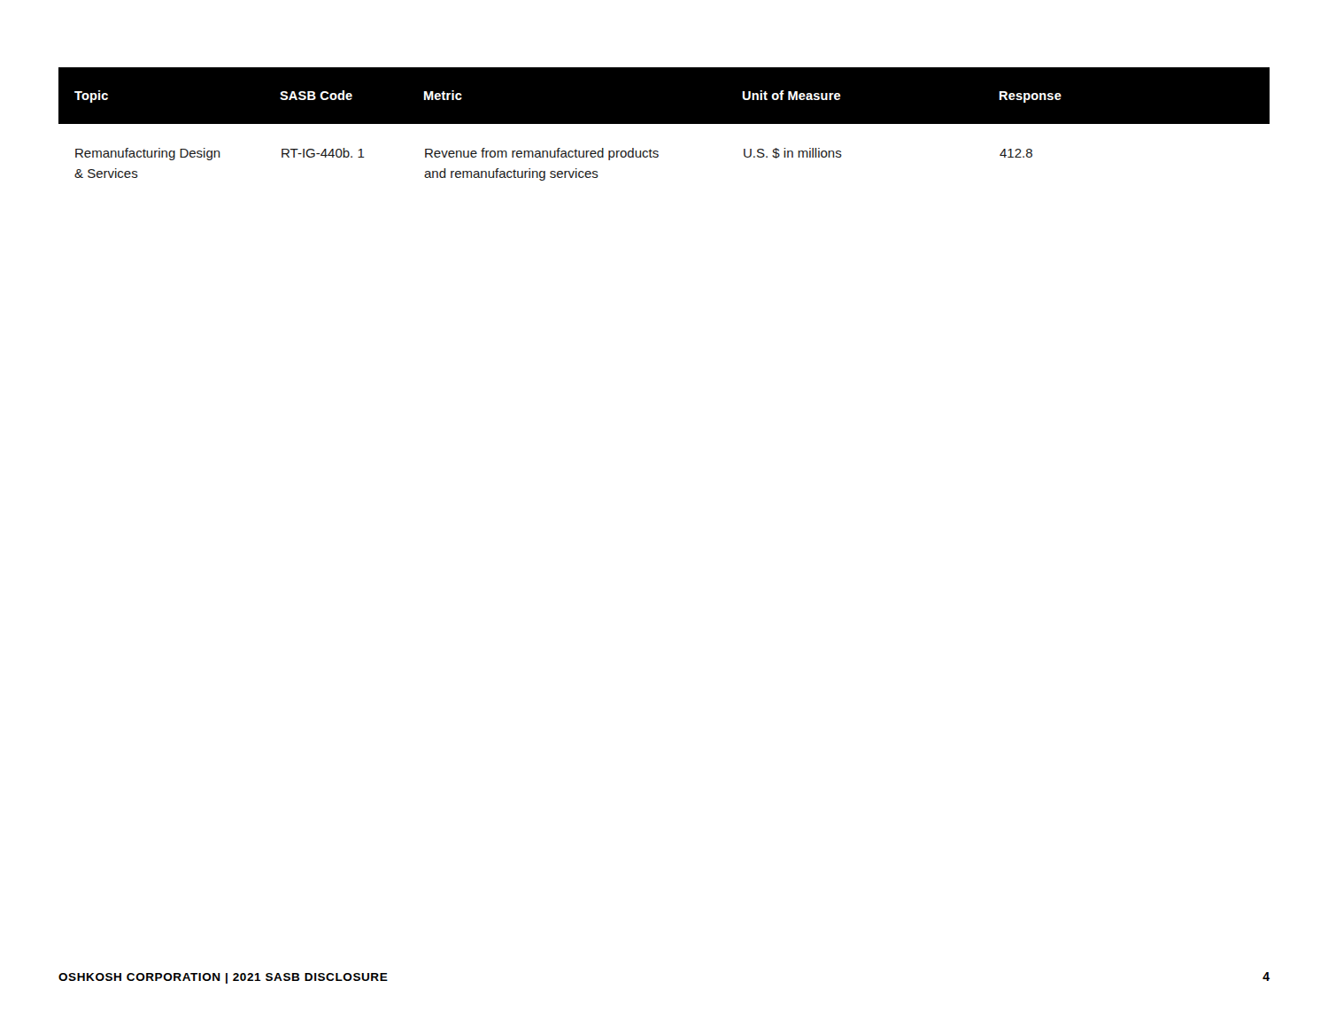| Topic | SASB Code | Metric | Unit of Measure | Response |
| --- | --- | --- | --- | --- |
| Remanufacturing Design & Services | RT-IG-440b. 1 | Revenue from remanufactured products and remanufacturing services | U.S. $ in millions | 412.8 |
OSHKOSH CORPORATION | 2021 SASB DISCLOSURE
4